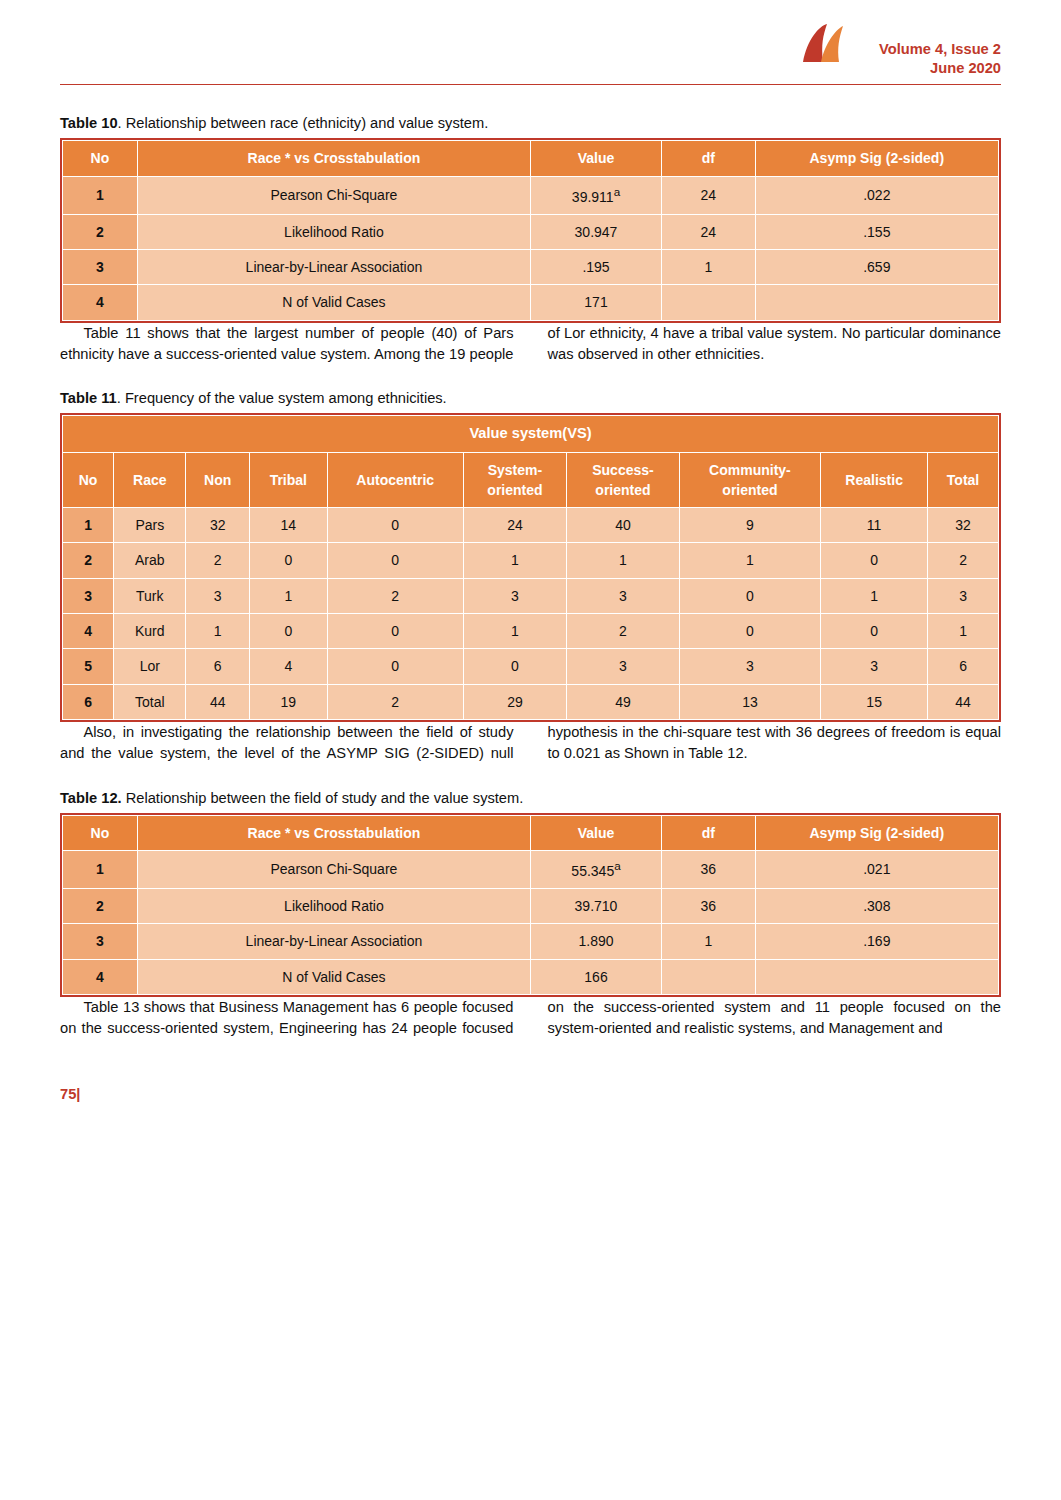Volume 4, Issue 2 June 2020
Table 10. Relationship between race (ethnicity) and value system.
| No | Race * vs Crosstabulation | Value | df | Asymp Sig (2-sided) |
| --- | --- | --- | --- | --- |
| 1 | Pearson Chi-Square | 39.911 a | 24 | .022 |
| 2 | Likelihood Ratio | 30.947 | 24 | .155 |
| 3 | Linear-by-Linear Association | .195 | 1 | .659 |
| 4 | N of Valid Cases | 171 | | |
Table 11 shows that the largest number of people (40) of Pars ethnicity have a success-oriented value system. Among the 19 people of Lor ethnicity, 4 have a tribal value system. No particular dominance was observed in other ethnicities.
Table 11. Frequency of the value system among ethnicities.
| Value system(VS) |
| --- |
| No | Race | Non | Tribal | Autocentric | System- oriented | Success- oriented | Community- oriented | Realistic | Total |
| 1 | Pars | 32 | 14 | 0 | 24 | 40 | 9 | 11 | 32 |
| 2 | Arab | 2 | 0 | 0 | 1 | 1 | 1 | 0 | 2 |
| 3 | Turk | 3 | 1 | 2 | 3 | 3 | 0 | 1 | 3 |
| 4 | Kurd | 1 | 0 | 0 | 1 | 2 | 0 | 0 | 1 |
| 5 | Lor | 6 | 4 | 0 | 0 | 3 | 3 | 3 | 6 |
| 6 | Total | 44 | 19 | 2 | 29 | 49 | 13 | 15 | 44 |
Also, in investigating the relationship between the field of study and the value system, the level of the ASYMP SIG (2-SIDED) null hypothesis in the chi-square test with 36 degrees of freedom is equal to 0.021 as Shown in Table 12.
Table 12. Relationship between the field of study and the value system.
| No | Race * vs Crosstabulation | Value | df | Asymp Sig (2-sided) |
| --- | --- | --- | --- | --- |
| 1 | Pearson Chi-Square | 55.345 a | 36 | .021 |
| 2 | Likelihood Ratio | 39.710 | 36 | .308 |
| 3 | Linear-by-Linear Association | 1.890 | 1 | .169 |
| 4 | N of Valid Cases | 166 | | |
Table 13 shows that Business Management has 6 people focused on the success-oriented system, Engineering has 24 people focused on the success-oriented system and 11 people focused on the system-oriented and realistic systems, and Management and
75|